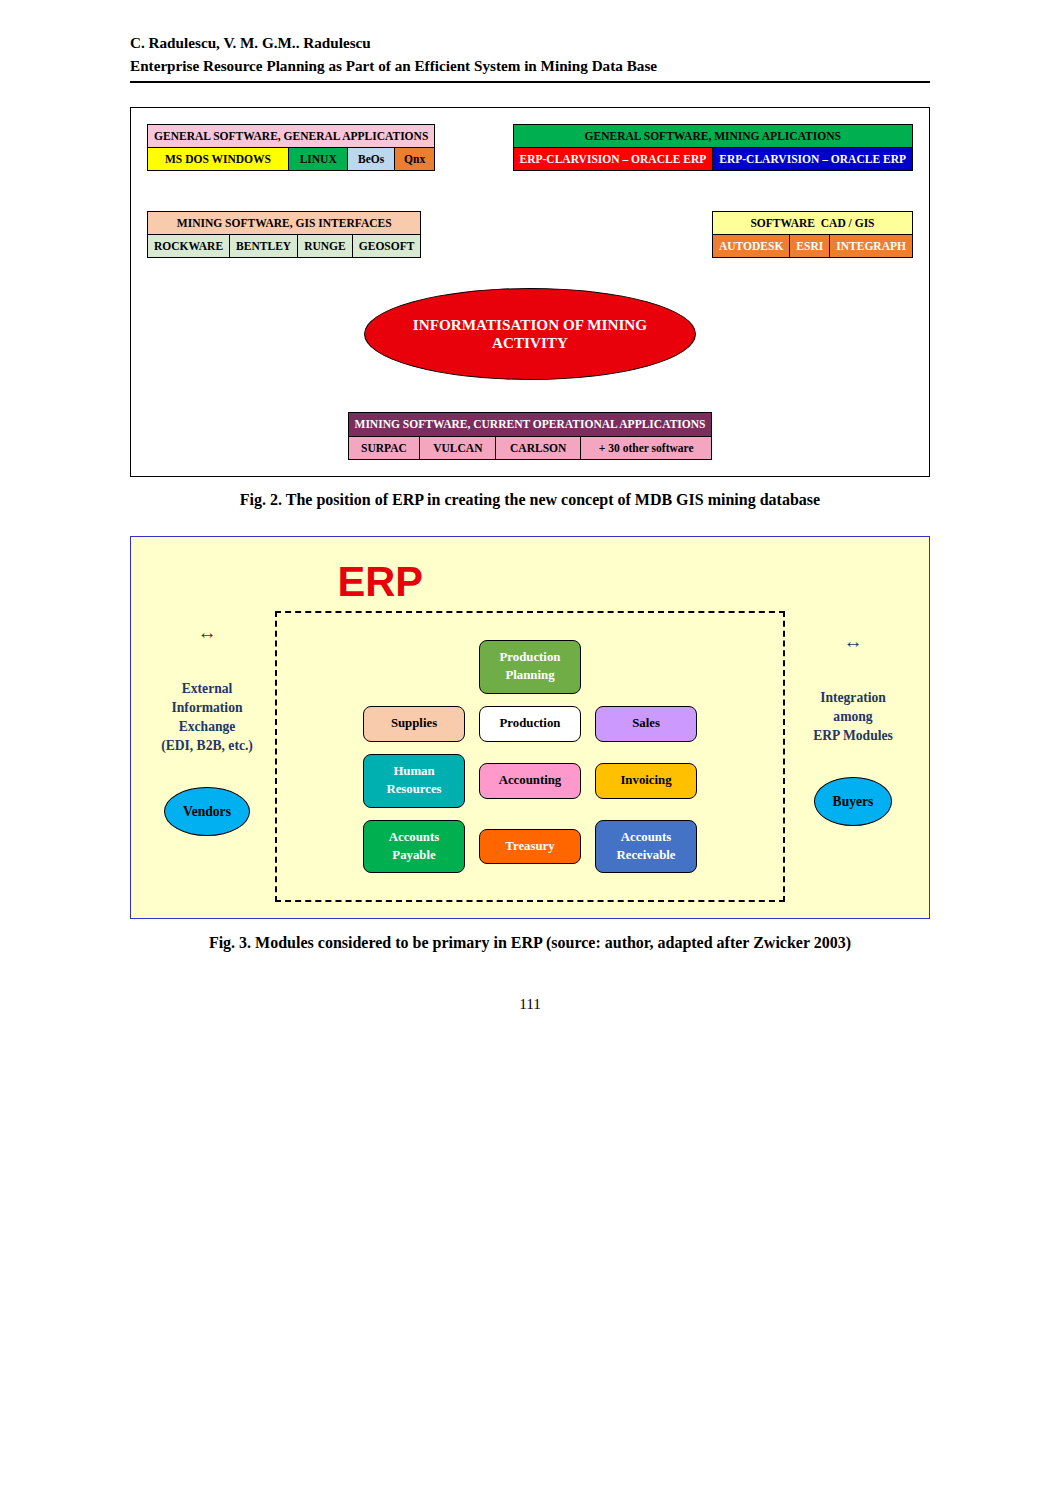C. Radulescu, V. M. G.M.. Radulescu
Enterprise Resource Planning as Part of an Efficient System in Mining Data Base
| GENERAL SOFTWARE, GENERAL APPLICATIONS |
| MS DOS WINDOWS | LINUX | BeOs | Qnx |
| GENERAL SOFTWARE, MINING APLICATIONS |
| ERP-CLARVISION – ORACLE ERP | ERP-CLARVISION – ORACLE ERP |
| MINING SOFTWARE, GIS INTERFACES |
| ROCKWARE | BENTLEY | RUNGE | GEOSOFT |
| SOFTWARE CAD / GIS |
| AUTODESK | ESRI | INTEGRAPH |
INFORMATISATION OF MINING
ACTIVITY
| MINING SOFTWARE, CURRENT OPERATIONAL APPLICATIONS |
| SURPAC | VULCAN | CARLSON | + 30 other software |
Fig. 2. The position of ERP in creating the new concept of MDB GIS mining database
↔
External
Information
Exchange
(EDI, B2B, etc.)
Vendors
ERP
| | Production Planning | |
| Supplies | Production | Sales |
| Human Resources | Accounting | Invoicing |
| Accounts Payable | Treasury | Accounts Receivable |
↔
Integration
among
ERP Modules
Buyers
Fig. 3. Modules considered to be primary in ERP (source: author, adapted after Zwicker 2003)
111